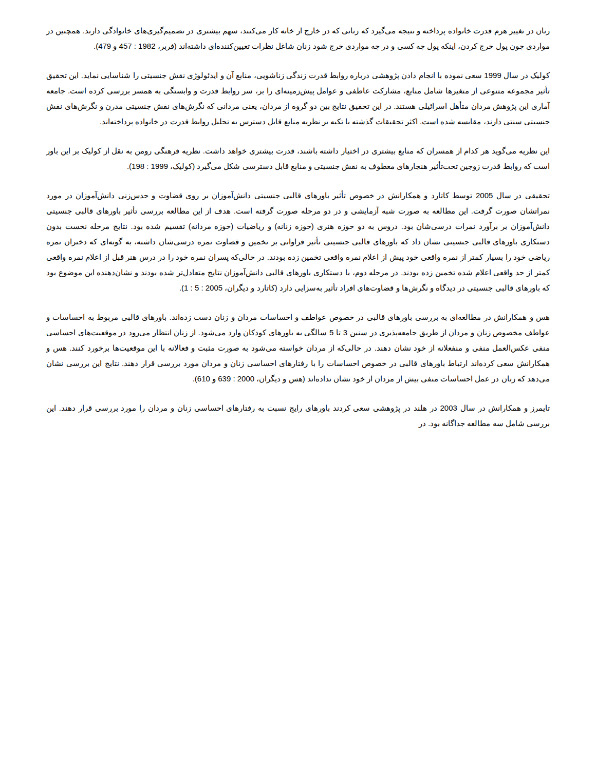زنان در تغییر هرم قدرت خانواده پرداخته و نتیجه می‌گیرد که زنانی که در خارج از خانه کار می‌کنند، سهم بیشتری در تصمیم‌گیری‌های خانوادگی دارند. همچنین در مواردی چون پول خرج کردن، اینکه پول چه کسی و در چه مواردی خرج شود زنان شاغل نظرات تعیین‌کننده‌ای داشته‌اند (فربر، 1982 : 457 و 479).
کولیک در سال 1999 سعی نموده با انجام دادن پژوهشی درباره روابط قدرت زندگی زناشویی، منابع آن و ایدئولوژی نقش جنسیتی را شناسایی نماید. این تحقیق تأثیر مجموعه متنوعی از متغیرها شامل منابع، مشارکت عاطفی و عوامل پیش‌زمینه‌ای را بر، سر روابط قدرت و وابستگی به همسر بررسی کرده است. جامعه آماری این پژوهش مردان متأهل اسرائیلی هستند. در این تحقیق نتایج بین دو گروه از مردان، یعنی مردانی که نگرش‌های نقش جنسیتی مدرن و نگرش‌های نقش جنسیتی سنتی دارند، مقایسه شده است. اکثر تحقیقات گذشته با تکیه بر نظریه منابع قابل دسترس به تحلیل روابط قدرت در خانواده پرداخته‌اند.
این نظریه می‌گوید هر کدام از همسران که منابع بیشتری در اختیار داشته باشند، قدرت بیشتری خواهد داشت. نظریه فرهنگی رومن به نقل از کولیک بر این باور است که روابط قدرت زوجین تحت‌تأثیر هنجارهای معطوف به نقش جنسیتی و منابع قابل دسترسی شکل می‌گیرد (کولیک، 1999 : 198).
تحقیقی در سال 2005 توسط کاتارد و همکارانش در خصوص تأثیر باورهای قالبی جنسیتی دانش‌آموزان بر روی قضاوت و حدس‌زنی دانش‌آموزان در مورد نمراتشان صورت گرفت. این مطالعه به صورت شبه آزمایشی و در دو مرحله صورت گرفته است. هدف از این مطالعه بررسی تأثیر باورهای قالبی جنسیتی دانش‌آموزان بر برآورد نمرات درسی‌شان بود. دروس به دو حوزه هنری (حوزه زنانه) و ریاضیات (حوزه مردانه) تقسیم شده بود. نتایج مرحله نخست بدون دستکاری باورهای قالبی جنسیتی نشان داد که باورهای قالبی جنسیتی تأثیر فراوانی بر تخمین و قضاوت نمره درسی‌شان داشته، به گونه‌ای که دختران نمره ریاضی خود را بسیار کمتر از نمره واقعی خود پیش از اعلام نمره واقعی تخمین زده بودند. در حالی‌که پسران نمره خود را در درس هنر قبل از اعلام نمره واقعی کمتر از حد واقعی اعلام شده تخمین زده بودند. در مرحله دوم، با دستکاری باورهای قالبی دانش‌آموزان نتایج متعادل‌تر شده بودند و نشان‌دهنده این موضوع بود که باورهای قالبی جنسیتی در دیدگاه و نگرش‌ها و قضاوت‌های افراد تأثیر به‌سزایی دارد (کاتارد و دیگران، 2005 : 5 : 1).
هس و همکارانش در مطالعه‌ای به بررسی باورهای قالبی در خصوص عواطف و احساسات مردان و زنان دست زده‌اند. باورهای قالبی مربوط به احساسات و عواطف مخصوص زنان و مردان از طریق جامعه‌پذیری در سنین 3 تا 5 سالگی به باورهای کودکان وارد می‌شود. از زنان انتظار می‌رود در موقعیت‌های احساسی منفی عکس‌العمل منفی و منفعلانه از خود نشان دهند. در حالی‌که از مردان خواسته می‌شود به صورت مثبت و فعالانه با این موقعیت‌ها برخورد کنند. هس و همکارانش سعی کرده‌اند ارتباط باورهای قالبی در خصوص احساسات را با رفتارهای احساسی زنان و مردان مورد بررسی قرار دهند. نتایج این بررسی نشان می‌دهد که زنان در عمل احساسات منفی بیش از مردان از خود نشان نداده‌اند (هس و دیگران، 2000 : 639 و 610).
تایمرز و همکارانش در سال 2003 در هلند در پژوهشی سعی کردند باورهای رایج نسبت به رفتارهای احساسی زنان و مردان را مورد بررسی قرار دهند. این بررسی شامل سه مطالعه جداگانه بود. در